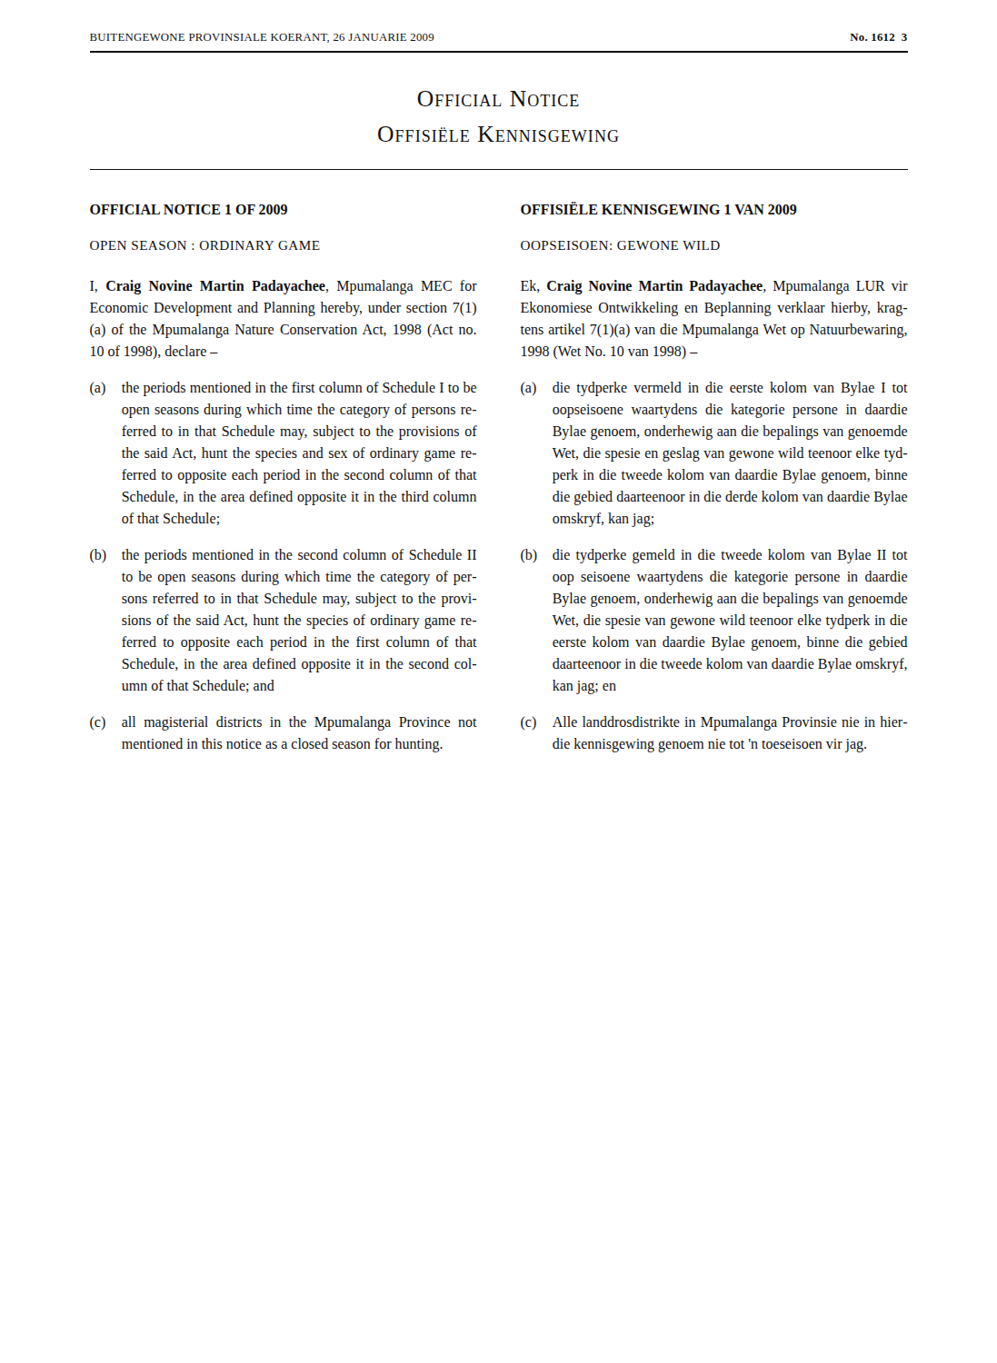BUITENGEWONE PROVINSIALE KOERANT, 26 JANUARIE 2009 No. 1612 3
Official Notice Offisiële Kennisgewing
OFFICIAL NOTICE 1 OF 2009
Open Season : Ordinary Game
I, Craig Novine Martin Padayachee, Mpumalanga MEC for Economic Development and Planning hereby, under section 7(1)(a) of the Mpumalanga Nature Conservation Act, 1998 (Act no. 10 of 1998), declare –
(a) the periods mentioned in the first column of Schedule I to be open seasons during which time the category of persons referred to in that Schedule may, subject to the provisions of the said Act, hunt the species and sex of ordinary game referred to opposite each period in the second column of that Schedule, in the area defined opposite it in the third column of that Schedule;
(b) the periods mentioned in the second column of Schedule II to be open seasons during which time the category of persons referred to in that Schedule may, subject to the provisions of the said Act, hunt the species of ordinary game referred to opposite each period in the first column of that Schedule, in the area defined opposite it in the second column of that Schedule; and
(c) all magisterial districts in the Mpumalanga Province not mentioned in this notice as a closed season for hunting.
OFFISIËLE KENNISGEWING 1 VAN 2009
Oopseisoen: Gewone Wild
Ek, Craig Novine Martin Padayachee, Mpumalanga LUR vir Ekonomiese Ontwikkeling en Beplanning verklaar hierby, kragtens artikel 7(1)(a) van die Mpumalanga Wet op Natuurbewaring, 1998 (Wet No. 10 van 1998) –
(a) die tydperke vermeld in die eerste kolom van Bylae I tot oopseisoene waartydens die kategorie persone in daardie Bylae genoem, onderhewig aan die bepalings van genoemde Wet, die spesie en geslag van gewone wild teenoor elke tydperk in die tweede kolom van daardie Bylae genoem, binne die gebied daarteenoor in die derde kolom van daardie Bylae omskryf, kan jag;
(b) die tydperke gemeld in die tweede kolom van Bylae II tot oop seisoene waartydens die kategorie persone in daardie Bylae genoem, onderhewig aan die bepalings van genoemde Wet, die spesie van gewone wild teenoor elke tydperk in die eerste kolom van daardie Bylae genoem, binne die gebied daarteenoor in die tweede kolom van daardie Bylae omskryf, kan jag; en
(c) Alle landdrosdistrikte in Mpumalanga Provinsie nie in hierdie kennisgewing genoem nie tot 'n toeseisoen vir jag.